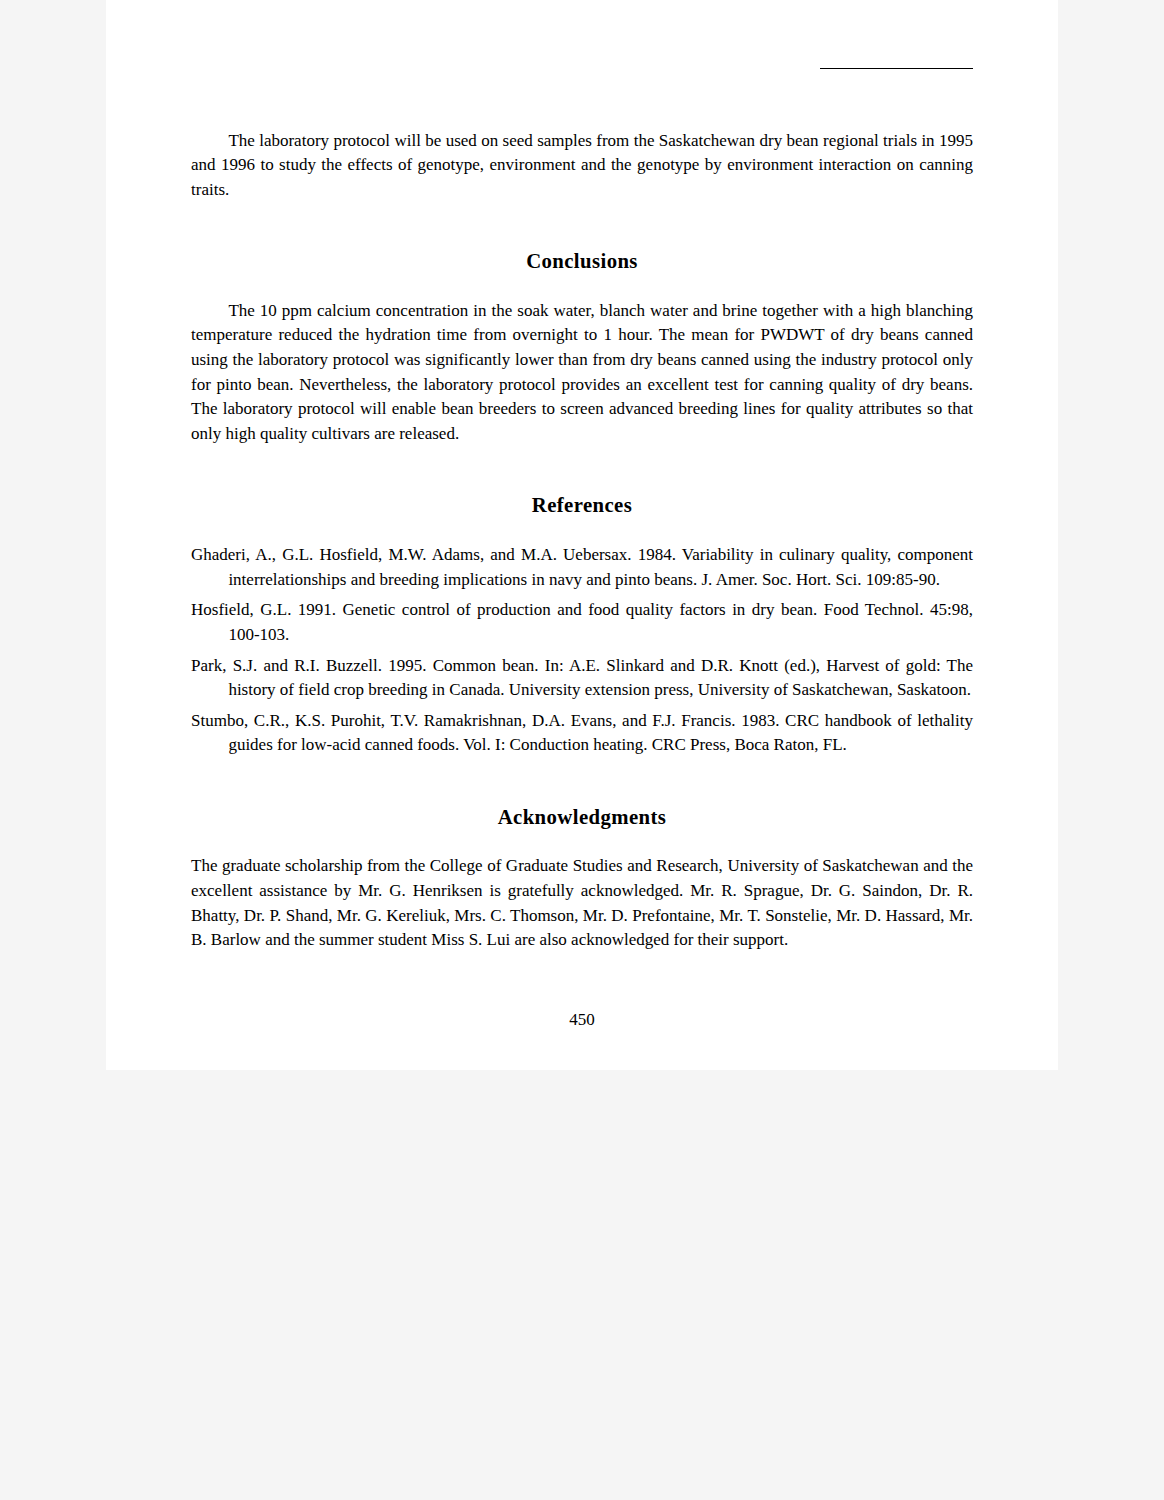The laboratory protocol will be used on seed samples from the Saskatchewan dry bean regional trials in 1995 and 1996 to study the effects of genotype, environment and the genotype by environment interaction on canning traits.
Conclusions
The 10 ppm calcium concentration in the soak water, blanch water and brine together with a high blanching temperature reduced the hydration time from overnight to 1 hour. The mean for PWDWT of dry beans canned using the laboratory protocol was significantly lower than from dry beans canned using the industry protocol only for pinto bean. Nevertheless, the laboratory protocol provides an excellent test for canning quality of dry beans. The laboratory protocol will enable bean breeders to screen advanced breeding lines for quality attributes so that only high quality cultivars are released.
References
Ghaderi, A., G.L. Hosfield, M.W. Adams, and M.A. Uebersax. 1984. Variability in culinary quality, component interrelationships and breeding implications in navy and pinto beans. J. Amer. Soc. Hort. Sci. 109:85-90.
Hosfield, G.L. 1991. Genetic control of production and food quality factors in dry bean. Food Technol. 45:98, 100-103.
Park, S.J. and R.I. Buzzell. 1995. Common bean. In: A.E. Slinkard and D.R. Knott (ed.), Harvest of gold: The history of field crop breeding in Canada. University extension press, University of Saskatchewan, Saskatoon.
Stumbo, C.R., K.S. Purohit, T.V. Ramakrishnan, D.A. Evans, and F.J. Francis. 1983. CRC handbook of lethality guides for low-acid canned foods. Vol. I: Conduction heating. CRC Press, Boca Raton, FL.
Acknowledgments
The graduate scholarship from the College of Graduate Studies and Research, University of Saskatchewan and the excellent assistance by Mr. G. Henriksen is gratefully acknowledged. Mr. R. Sprague, Dr. G. Saindon, Dr. R. Bhatty, Dr. P. Shand, Mr. G. Kereliuk, Mrs. C. Thomson, Mr. D. Prefontaine, Mr. T. Sonstelie, Mr. D. Hassard, Mr. B. Barlow and the summer student Miss S. Lui are also acknowledged for their support.
450